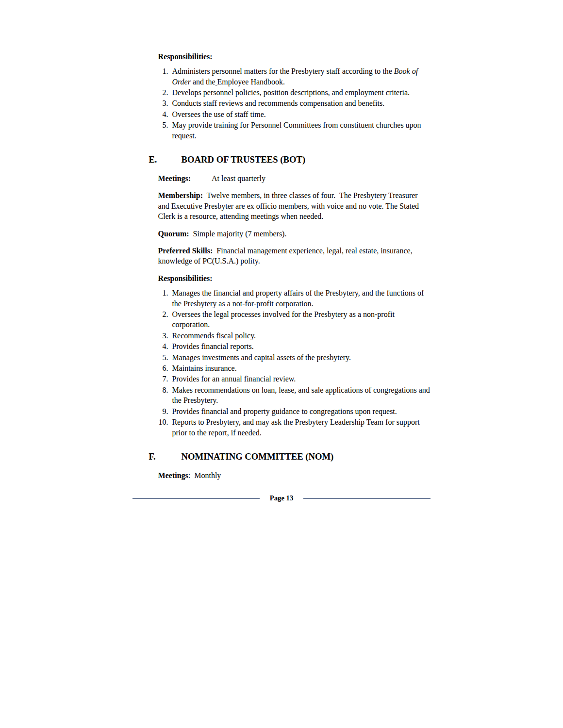Responsibilities:
Administers personnel matters for the Presbytery staff according to the Book of Order and the Employee Handbook.
Develops personnel policies, position descriptions, and employment criteria.
Conducts staff reviews and recommends compensation and benefits.
Oversees the use of staff time.
May provide training for Personnel Committees from constituent churches upon request.
E. BOARD OF TRUSTEES (BOT)
Meetings: At least quarterly
Membership: Twelve members, in three classes of four. The Presbytery Treasurer and Executive Presbyter are ex officio members, with voice and no vote. The Stated Clerk is a resource, attending meetings when needed.
Quorum: Simple majority (7 members).
Preferred Skills: Financial management experience, legal, real estate, insurance, knowledge of PC(U.S.A.) polity.
Responsibilities:
Manages the financial and property affairs of the Presbytery, and the functions of the Presbytery as a not-for-profit corporation.
Oversees the legal processes involved for the Presbytery as a non-profit corporation.
Recommends fiscal policy.
Provides financial reports.
Manages investments and capital assets of the presbytery.
Maintains insurance.
Provides for an annual financial review.
Makes recommendations on loan, lease, and sale applications of congregations and the Presbytery.
Provides financial and property guidance to congregations upon request.
Reports to Presbytery, and may ask the Presbytery Leadership Team for support prior to the report, if needed.
F. NOMINATING COMMITTEE (NOM)
Meetings: Monthly
Page 13